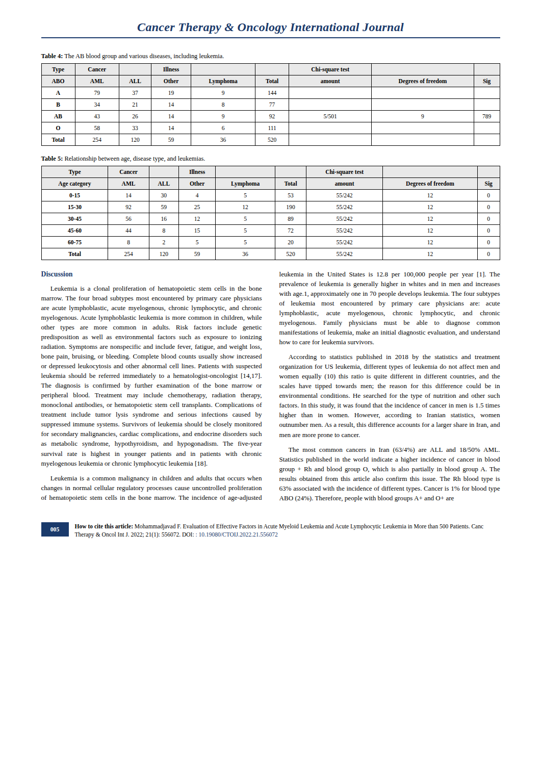Cancer Therapy & Oncology International Journal
Table 4: The AB blood group and various diseases, including leukemia.
| Type | Cancer | | Illness | | | Chi-square test | | |
| --- | --- | --- | --- | --- | --- | --- | --- | --- |
| ABO | AML | ALL | Other | Lymphoma | Total | amount | Degrees of freedom | Sig |
| A | 79 | 37 | 19 | 9 | 144 | | | |
| B | 34 | 21 | 14 | 8 | 77 | | | |
| AB | 43 | 26 | 14 | 9 | 92 | 5/501 | 9 | 789 |
| O | 58 | 33 | 14 | 6 | 111 | | | |
| Total | 254 | 120 | 59 | 36 | 520 | | | |
Table 5: Relationship between age, disease type, and leukemias.
| Type | Cancer | | Illness | | | Chi-square test | | |
| --- | --- | --- | --- | --- | --- | --- | --- | --- |
| Age category | AML | ALL | Other | Lymphoma | Total | amount | Degrees of freedom | Sig |
| 0-15 | 14 | 30 | 4 | 5 | 53 | 55/242 | 12 | 0 |
| 15-30 | 92 | 59 | 25 | 12 | 190 | 55/242 | 12 | 0 |
| 30-45 | 56 | 16 | 12 | 5 | 89 | 55/242 | 12 | 0 |
| 45-60 | 44 | 8 | 15 | 5 | 72 | 55/242 | 12 | 0 |
| 60-75 | 8 | 2 | 5 | 5 | 20 | 55/242 | 12 | 0 |
| Total | 254 | 120 | 59 | 36 | 520 | 55/242 | 12 | 0 |
Discussion
Leukemia is a clonal proliferation of hematopoietic stem cells in the bone marrow. The four broad subtypes most encountered by primary care physicians are acute lymphoblastic, acute myelogenous, chronic lymphocytic, and chronic myelogenous. Acute lymphoblastic leukemia is more common in children, while other types are more common in adults. Risk factors include genetic predisposition as well as environmental factors such as exposure to ionizing radiation. Symptoms are nonspecific and include fever, fatigue, and weight loss, bone pain, bruising, or bleeding. Complete blood counts usually show increased or depressed leukocytosis and other abnormal cell lines. Patients with suspected leukemia should be referred immediately to a hematologist-oncologist [14,17]. The diagnosis is confirmed by further examination of the bone marrow or peripheral blood. Treatment may include chemotherapy, radiation therapy, monoclonal antibodies, or hematopoietic stem cell transplants. Complications of treatment include tumor lysis syndrome and serious infections caused by suppressed immune systems. Survivors of leukemia should be closely monitored for secondary malignancies, cardiac complications, and endocrine disorders such as metabolic syndrome, hypothyroidism, and hypogonadism. The five-year survival rate is highest in younger patients and in patients with chronic myelogenous leukemia or chronic lymphocytic leukemia [18].
Leukemia is a common malignancy in children and adults that occurs when changes in normal cellular regulatory processes cause uncontrolled proliferation of hematopoietic stem cells in the bone marrow. The incidence of age-adjusted leukemia in the United States is 12.8 per 100,000 people per year [1]. The prevalence of leukemia is generally higher in whites and in men and increases with age.1, approximately one in 70 people develops leukemia. The four subtypes of leukemia most encountered by primary care physicians are: acute lymphoblastic, acute myelogenous, chronic lymphocytic, and chronic myelogenous. Family physicians must be able to diagnose common manifestations of leukemia, make an initial diagnostic evaluation, and understand how to care for leukemia survivors.
According to statistics published in 2018 by the statistics and treatment organization for US leukemia, different types of leukemia do not affect men and women equally (10) this ratio is quite different in different countries, and the scales have tipped towards men; the reason for this difference could be in environmental conditions. He searched for the type of nutrition and other such factors. In this study, it was found that the incidence of cancer in men is 1.5 times higher than in women. However, according to Iranian statistics, women outnumber men. As a result, this difference accounts for a larger share in Iran, and men are more prone to cancer.
The most common cancers in Iran (63/4%) are ALL and 18/50% AML. Statistics published in the world indicate a higher incidence of cancer in blood group + Rh and blood group O, which is also partially in blood group A. The results obtained from this article also confirm this issue. The Rh blood type is 63% associated with the incidence of different types. Cancer is 1% for blood type ABO (24%). Therefore, people with blood groups A+ and O+ are
005
How to cite this article: Mohammadjavad F. Evaluation of Effective Factors in Acute Myeloid Leukemia and Acute Lymphocytic Leukemia in More than 500 Patients. Canc Therapy & Oncol Int J. 2022; 21(1): 556072. DOI: : 10.19080/CTOIJ.2022.21.556072